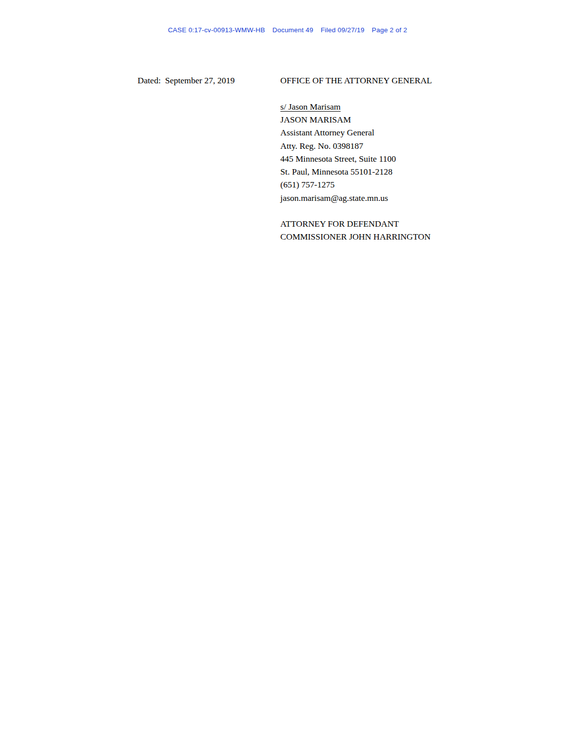CASE 0:17-cv-00913-WMW-HB Document 49 Filed 09/27/19 Page 2 of 2
Dated: September 27, 2019
OFFICE OF THE ATTORNEY GENERAL
s/ Jason Marisam
JASON MARISAM
Assistant Attorney General
Atty. Reg. No. 0398187
445 Minnesota Street, Suite 1100
St. Paul, Minnesota 55101-2128
(651) 757-1275
jason.marisam@ag.state.mn.us
ATTORNEY FOR DEFENDANT
COMMISSIONER JOHN HARRINGTON